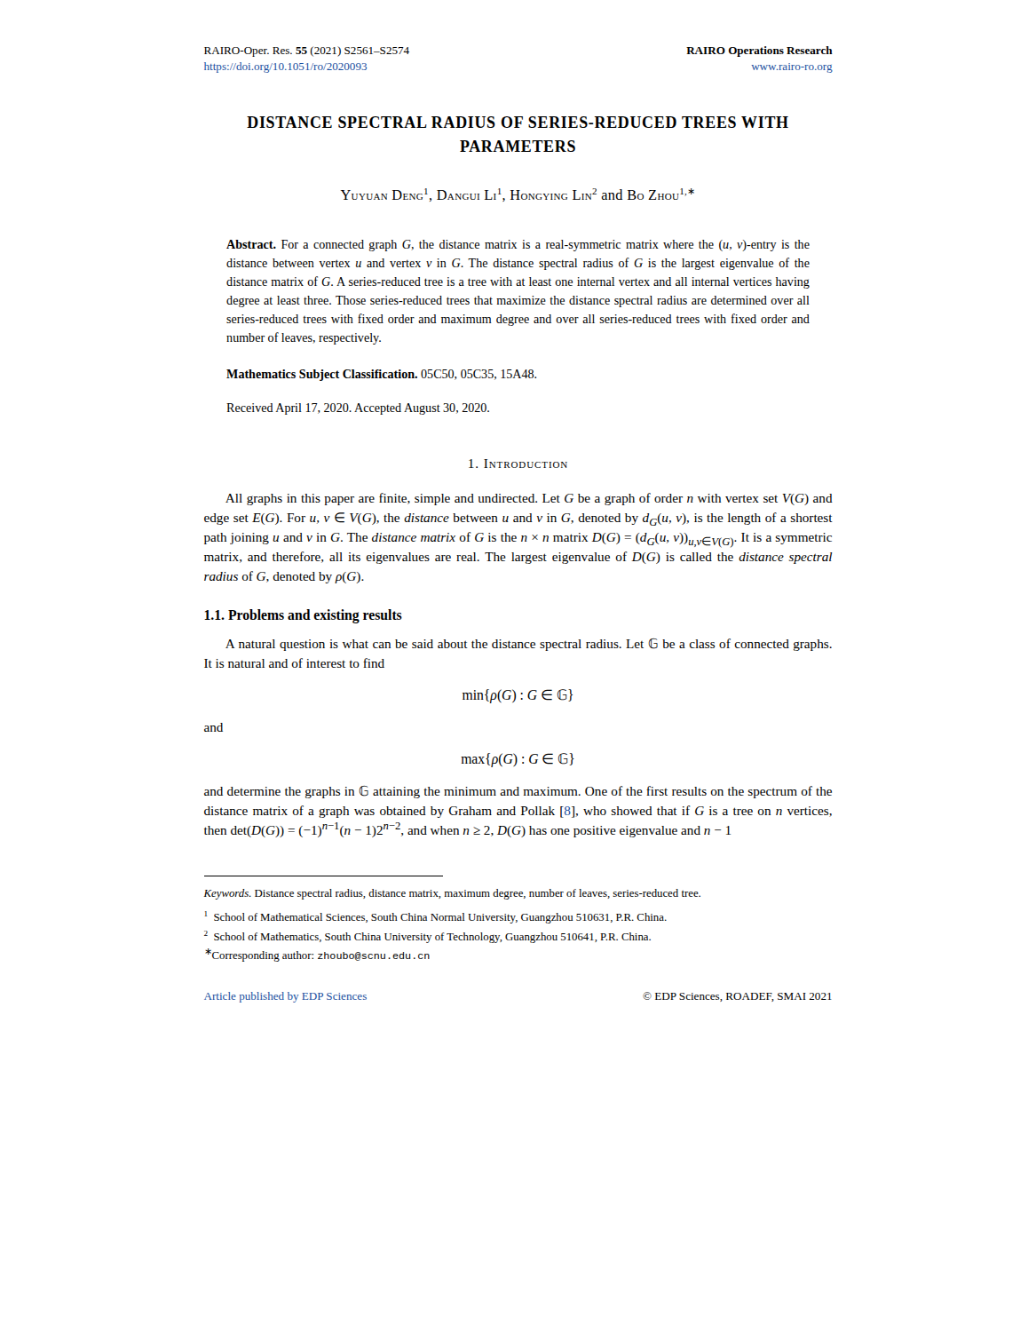RAIRO-Oper. Res. 55 (2021) S2561–S2574
https://doi.org/10.1051/ro/2020093
RAIRO Operations Research
www.rairo-ro.org
Distance spectral radius of series-reduced trees with parameters
Yuyuan Deng1, Dangui Li1, Hongying Lin2 and Bo Zhou1,∗
Abstract. For a connected graph G, the distance matrix is a real-symmetric matrix where the (u, v)-entry is the distance between vertex u and vertex v in G. The distance spectral radius of G is the largest eigenvalue of the distance matrix of G. A series-reduced tree is a tree with at least one internal vertex and all internal vertices having degree at least three. Those series-reduced trees that maximize the distance spectral radius are determined over all series-reduced trees with fixed order and maximum degree and over all series-reduced trees with fixed order and number of leaves, respectively.
Mathematics Subject Classification. 05C50, 05C35, 15A48.
Received April 17, 2020. Accepted August 30, 2020.
1. Introduction
All graphs in this paper are finite, simple and undirected. Let G be a graph of order n with vertex set V(G) and edge set E(G). For u, v ∈ V(G), the distance between u and v in G, denoted by dG(u, v), is the length of a shortest path joining u and v in G. The distance matrix of G is the n × n matrix D(G) = (dG(u, v))u,v∈V(G). It is a symmetric matrix, and therefore, all its eigenvalues are real. The largest eigenvalue of D(G) is called the distance spectral radius of G, denoted by ρ(G).
1.1. Problems and existing results
A natural question is what can be said about the distance spectral radius. Let 𝔾 be a class of connected graphs. It is natural and of interest to find
min{ρ(G) : G ∈ 𝔾}
and
max{ρ(G) : G ∈ 𝔾}
and determine the graphs in 𝔾 attaining the minimum and maximum. One of the first results on the spectrum of the distance matrix of a graph was obtained by Graham and Pollak [8], who showed that if G is a tree on n vertices, then det(D(G)) = (−1)n−1(n − 1)2n−2, and when n ≥ 2, D(G) has one positive eigenvalue and n − 1
Keywords. Distance spectral radius, distance matrix, maximum degree, number of leaves, series-reduced tree.
1 School of Mathematical Sciences, South China Normal University, Guangzhou 510631, P.R. China.
2 School of Mathematics, South China University of Technology, Guangzhou 510641, P.R. China.
∗Corresponding author: zhoubo@scnu.edu.cn
Article published by EDP Sciences
© EDP Sciences, ROADEF, SMAI 2021